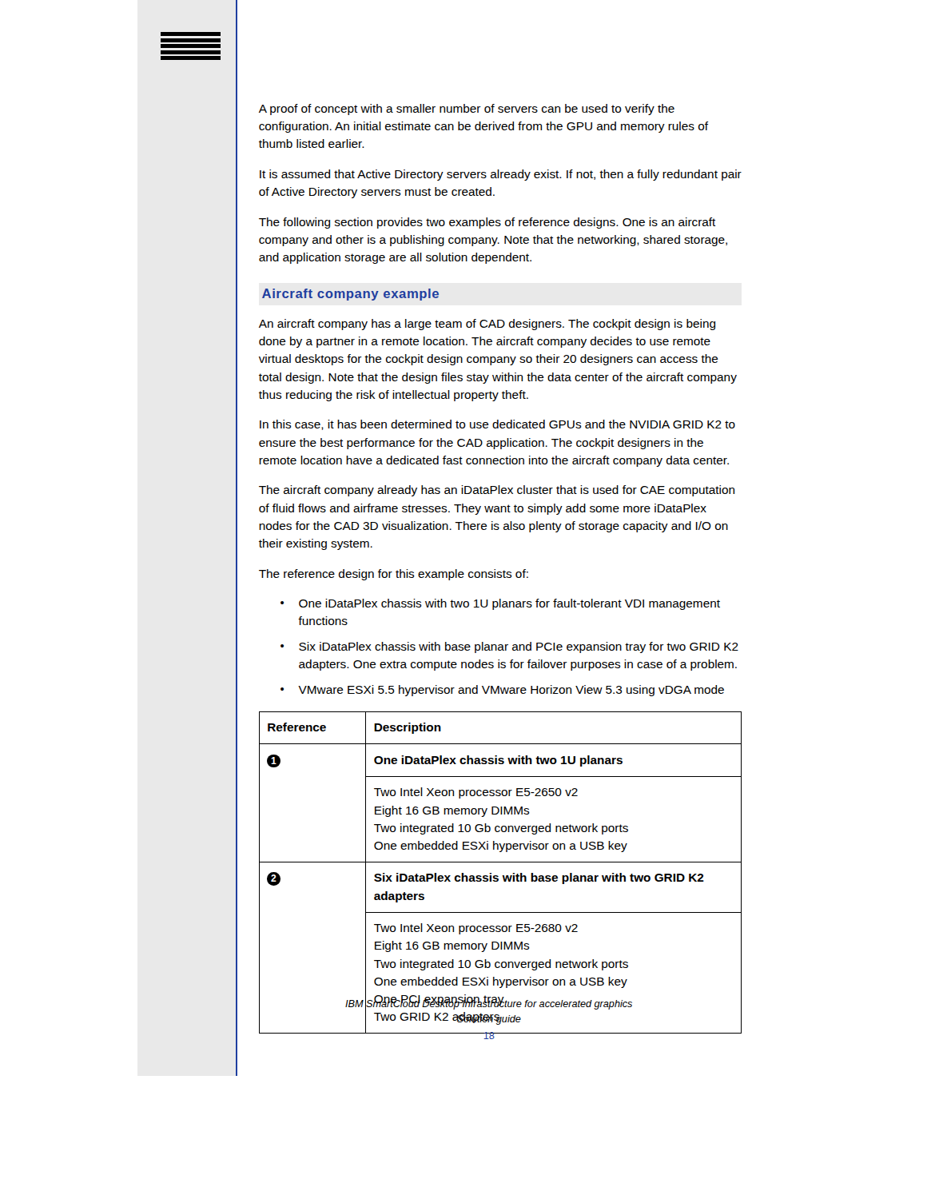A proof of concept with a smaller number of servers can be used to verify the configuration. An initial estimate can be derived from the GPU and memory rules of thumb listed earlier.
It is assumed that Active Directory servers already exist. If not, then a fully redundant pair of Active Directory servers must be created.
The following section provides two examples of reference designs. One is an aircraft company and other is a publishing company. Note that the networking, shared storage, and application storage are all solution dependent.
Aircraft company example
An aircraft company has a large team of CAD designers. The cockpit design is being done by a partner in a remote location. The aircraft company decides to use remote virtual desktops for the cockpit design company so their 20 designers can access the total design. Note that the design files stay within the data center of the aircraft company thus reducing the risk of intellectual property theft.
In this case, it has been determined to use dedicated GPUs and the NVIDIA GRID K2 to ensure the best performance for the CAD application. The cockpit designers in the remote location have a dedicated fast connection into the aircraft company data center.
The aircraft company already has an iDataPlex cluster that is used for CAE computation of fluid flows and airframe stresses. They want to simply add some more iDataPlex nodes for the CAD 3D visualization. There is also plenty of storage capacity and I/O on their existing system.
The reference design for this example consists of:
One iDataPlex chassis with two 1U planars for fault-tolerant VDI management functions
Six iDataPlex chassis with base planar and PCIe expansion tray for two GRID K2 adapters. One extra compute nodes is for failover purposes in case of a problem.
VMware ESXi 5.5 hypervisor and VMware Horizon View 5.3 using vDGA mode
| Reference | Description |
| 1 | One iDataPlex chassis with two 1U planars |
| Two Intel Xeon processor E5-2650 v2 Eight 16 GB memory DIMMs Two integrated 10 Gb converged network ports One embedded ESXi hypervisor on a USB key |
| 2 | Six iDataPlex chassis with base planar with two GRID K2 adapters |
| Two Intel Xeon processor E5-2680 v2 Eight 16 GB memory DIMMs Two integrated 10 Gb converged network ports One embedded ESXi hypervisor on a USB key One PCI expansion tray Two GRID K2 adapters |
IBM SmartCloud Desktop Infrastructure for accelerated graphics
Solution guide
18